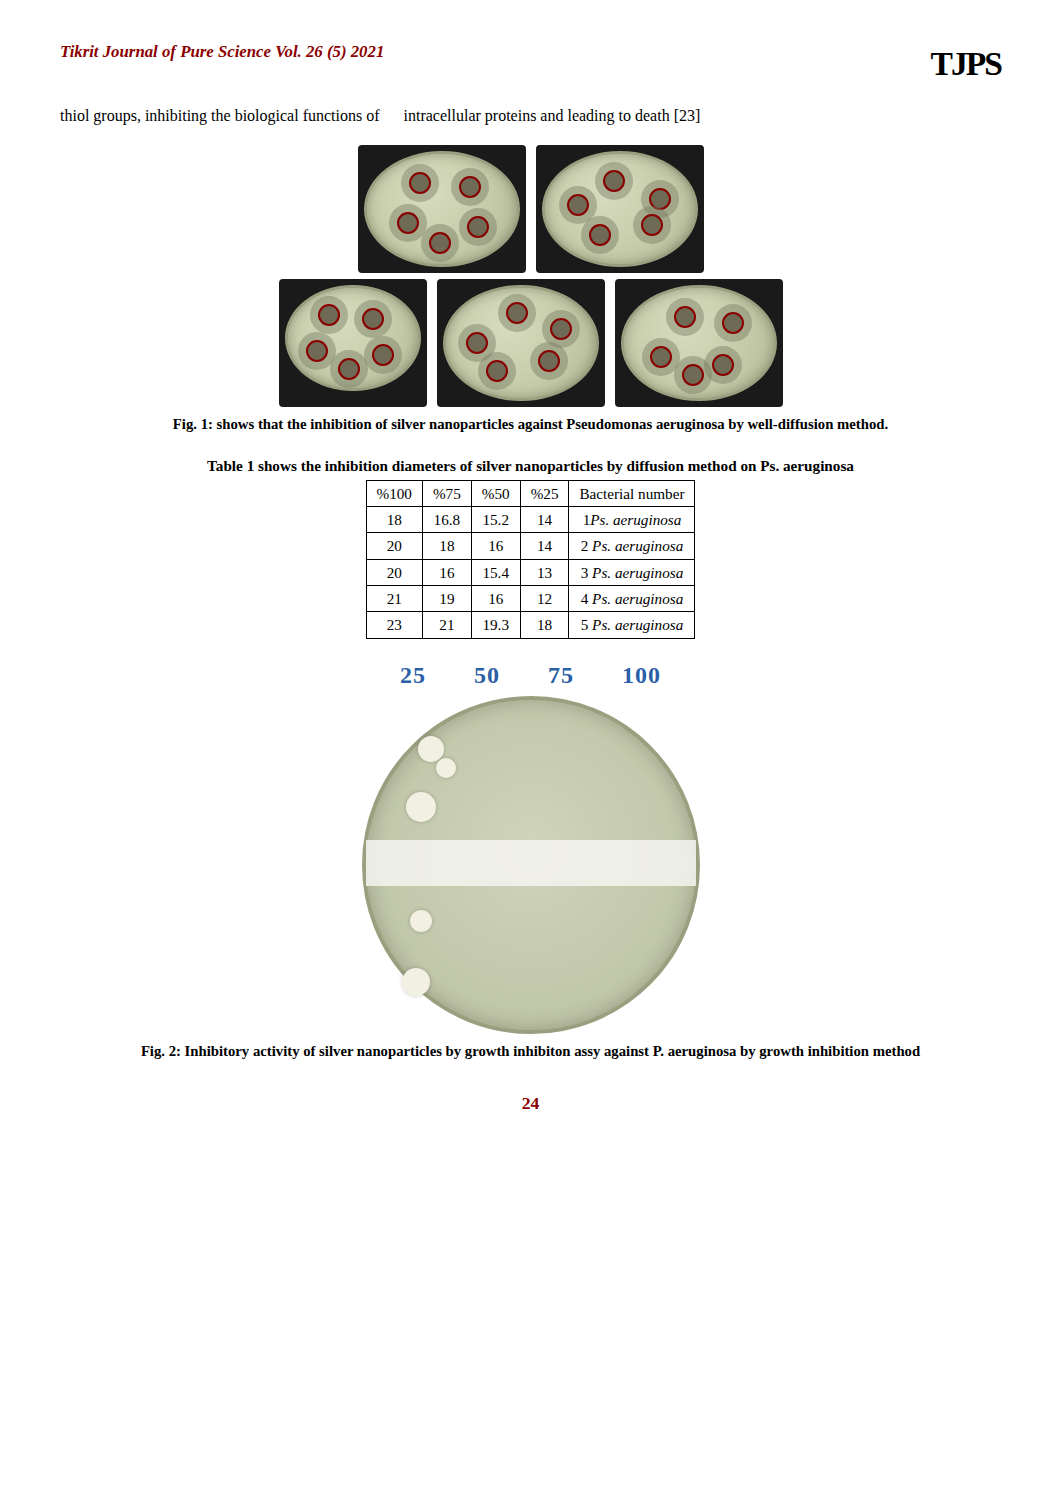Tikrit Journal of Pure Science Vol. 26 (5) 2021
TJPS
thiol groups, inhibiting the biological functions of intracellular proteins and leading to death [23]
Fig. 1: shows that the inhibition of silver nanoparticles against Pseudomonas aeruginosa by well-diffusion method.
Table 1 shows the inhibition diameters of silver nanoparticles by diffusion method on Ps. aeruginosa
| %100 | %75 | %50 | %25 | Bacterial number |
| 18 | 16.8 | 15.2 | 14 | 1 Ps. aeruginosa |
| 20 | 18 | 16 | 14 | 2 Ps. aeruginosa |
| 20 | 16 | 15.4 | 13 | 3 Ps. aeruginosa |
| 21 | 19 | 16 | 12 | 4 Ps. aeruginosa |
| 23 | 21 | 19.3 | 18 | 5 Ps. aeruginosa |
255075100
Fig. 2: Inhibitory activity of silver nanoparticles by growth inhibiton assy against P. aeruginosa by growth inhibition method
24